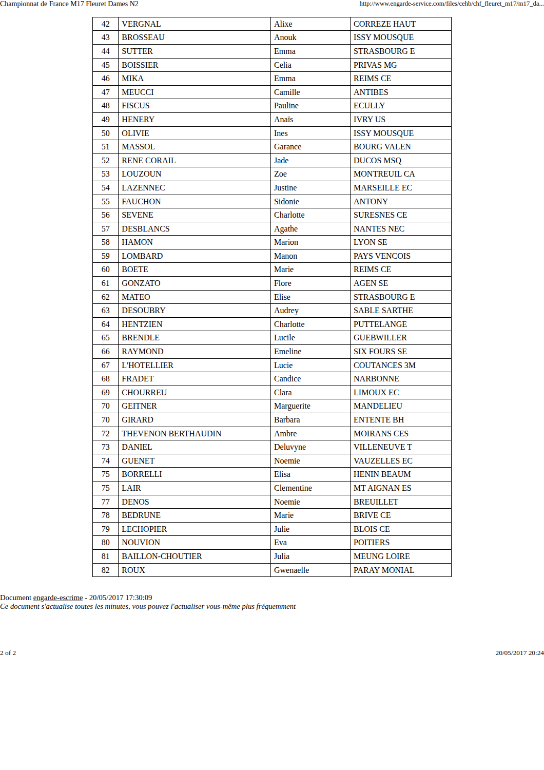Championnat de France M17 Fleuret Dames N2 http://www.engarde-service.com/files/cehb/chf_fleuret_m17/m17_da...
| 42 | VERGNAL | Alixe | CORREZE HAUT |
| 43 | BROSSEAU | Anouk | ISSY MOUSQUE |
| 44 | SUTTER | Emma | STRASBOURG E |
| 45 | BOISSIER | Celia | PRIVAS MG |
| 46 | MIKA | Emma | REIMS CE |
| 47 | MEUCCI | Camille | ANTIBES |
| 48 | FISCUS | Pauline | ECULLY |
| 49 | HENERY | Anaïs | IVRY US |
| 50 | OLIVIE | Ines | ISSY MOUSQUE |
| 51 | MASSOL | Garance | BOURG VALEN |
| 52 | RENE CORAIL | Jade | DUCOS MSQ |
| 53 | LOUZOUN | Zoe | MONTREUIL CA |
| 54 | LAZENNEC | Justine | MARSEILLE EC |
| 55 | FAUCHON | Sidonie | ANTONY |
| 56 | SEVENE | Charlotte | SURESNES CE |
| 57 | DESBLANCS | Agathe | NANTES NEC |
| 58 | HAMON | Marion | LYON SE |
| 59 | LOMBARD | Manon | PAYS VENCOIS |
| 60 | BOETE | Marie | REIMS CE |
| 61 | GONZATO | Flore | AGEN SE |
| 62 | MATEO | Elise | STRASBOURG E |
| 63 | DESOUBRY | Audrey | SABLE SARTHE |
| 64 | HENTZIEN | Charlotte | PUTTELANGE |
| 65 | BRENDLE | Lucile | GUEBWILLER |
| 66 | RAYMOND | Emeline | SIX FOURS SE |
| 67 | L'HOTELLIER | Lucie | COUTANCES 3M |
| 68 | FRADET | Candice | NARBONNE |
| 69 | CHOURREU | Clara | LIMOUX EC |
| 70 | GEITNER | Marguerite | MANDELIEU |
| 70 | GIRARD | Barbara | ENTENTE BH |
| 72 | THEVENON BERTHAUDIN | Ambre | MOIRANS CES |
| 73 | DANIEL | Deluvyne | VILLENEUVE T |
| 74 | GUENET | Noemie | VAUZELLES EC |
| 75 | BORRELLI | Elisa | HENIN BEAUM |
| 75 | LAIR | Clementine | MT AIGNAN ES |
| 77 | DENOS | Noemie | BREUILLET |
| 78 | BEDRUNE | Marie | BRIVE CE |
| 79 | LECHOPIER | Julie | BLOIS CE |
| 80 | NOUVION | Eva | POITIERS |
| 81 | BAILLON-CHOUTIER | Julia | MEUNG LOIRE |
| 82 | ROUX | Gwenaelle | PARAY MONIAL |
Document engarde-escrime - 20/05/2017 17:30:09
Ce document s'actualise toutes les minutes, vous pouvez l'actualiser vous-même plus fréquemment
2 of 2 20/05/2017 20:24